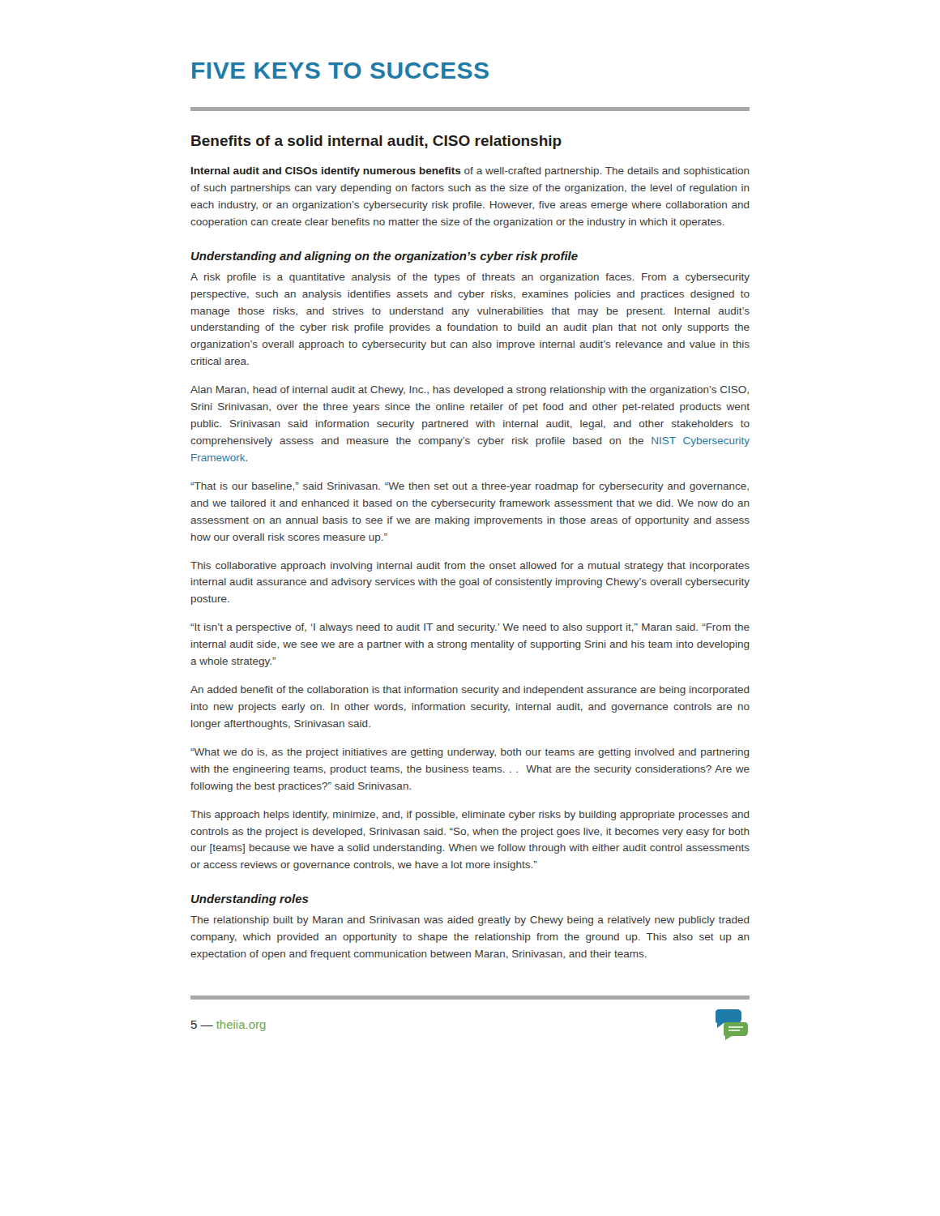FIVE KEYS TO SUCCESS
Benefits of a solid internal audit, CISO relationship
Internal audit and CISOs identify numerous benefits of a well-crafted partnership. The details and sophistication of such partnerships can vary depending on factors such as the size of the organization, the level of regulation in each industry, or an organization’s cybersecurity risk profile. However, five areas emerge where collaboration and cooperation can create clear benefits no matter the size of the organization or the industry in which it operates.
Understanding and aligning on the organization’s cyber risk profile
A risk profile is a quantitative analysis of the types of threats an organization faces. From a cybersecurity perspective, such an analysis identifies assets and cyber risks, examines policies and practices designed to manage those risks, and strives to understand any vulnerabilities that may be present. Internal audit’s understanding of the cyber risk profile provides a foundation to build an audit plan that not only supports the organization’s overall approach to cybersecurity but can also improve internal audit’s relevance and value in this critical area.
Alan Maran, head of internal audit at Chewy, Inc., has developed a strong relationship with the organization’s CISO, Srini Srinivasan, over the three years since the online retailer of pet food and other pet-related products went public. Srinivasan said information security partnered with internal audit, legal, and other stakeholders to comprehensively assess and measure the company’s cyber risk profile based on the NIST Cybersecurity Framework.
“That is our baseline,” said Srinivasan. “We then set out a three-year roadmap for cybersecurity and governance, and we tailored it and enhanced it based on the cybersecurity framework assessment that we did. We now do an assessment on an annual basis to see if we are making improvements in those areas of opportunity and assess how our overall risk scores measure up.”
This collaborative approach involving internal audit from the onset allowed for a mutual strategy that incorporates internal audit assurance and advisory services with the goal of consistently improving Chewy’s overall cybersecurity posture.
“It isn’t a perspective of, ‘I always need to audit IT and security.’ We need to also support it,” Maran said. “From the internal audit side, we see we are a partner with a strong mentality of supporting Srini and his team into developing a whole strategy.”
An added benefit of the collaboration is that information security and independent assurance are being incorporated into new projects early on. In other words, information security, internal audit, and governance controls are no longer afterthoughts, Srinivasan said.
“What we do is, as the project initiatives are getting underway, both our teams are getting involved and partnering with the engineering teams, product teams, the business teams. . . What are the security considerations? Are we following the best practices?” said Srinivasan.
This approach helps identify, minimize, and, if possible, eliminate cyber risks by building appropriate processes and controls as the project is developed, Srinivasan said. “So, when the project goes live, it becomes very easy for both our [teams] because we have a solid understanding. When we follow through with either audit control assessments or access reviews or governance controls, we have a lot more insights.”
Understanding roles
The relationship built by Maran and Srinivasan was aided greatly by Chewy being a relatively new publicly traded company, which provided an opportunity to shape the relationship from the ground up. This also set up an expectation of open and frequent communication between Maran, Srinivasan, and their teams.
5 — theiia.org